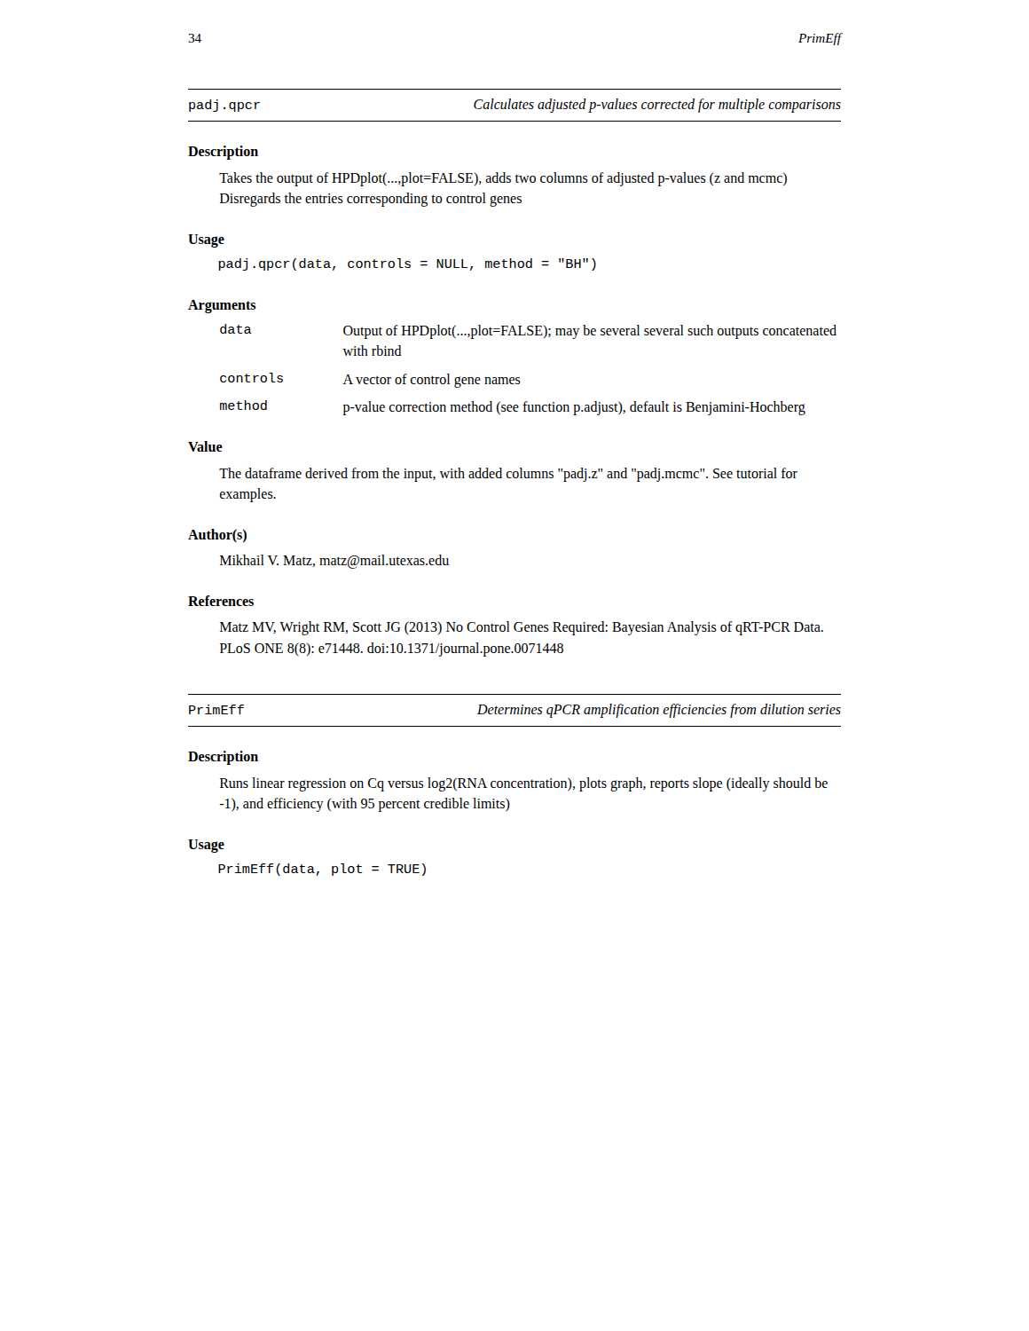34 PrimEff
padj.qpcr Calculates adjusted p-values corrected for multiple comparisons
Description
Takes the output of HPDplot(...,plot=FALSE), adds two columns of adjusted p-values (z and mcmc) Disregards the entries corresponding to control genes
Usage
padj.qpcr(data, controls = NULL, method = "BH")
Arguments
data
Output of HPDplot(...,plot=FALSE); may be several several such outputs concatenated with rbind
controls
A vector of control gene names
method
p-value correction method (see function p.adjust), default is Benjamini-Hochberg
Value
The dataframe derived from the input, with added columns "padj.z" and "padj.mcmc". See tutorial for examples.
Author(s)
Mikhail V. Matz, matz@mail.utexas.edu
References
Matz MV, Wright RM, Scott JG (2013) No Control Genes Required: Bayesian Analysis of qRT-PCR Data. PLoS ONE 8(8): e71448. doi:10.1371/journal.pone.0071448
PrimEff Determines qPCR amplification efficiencies from dilution series
Description
Runs linear regression on Cq versus log2(RNA concentration), plots graph, reports slope (ideally should be -1), and efficiency (with 95 percent credible limits)
Usage
PrimEff(data, plot = TRUE)